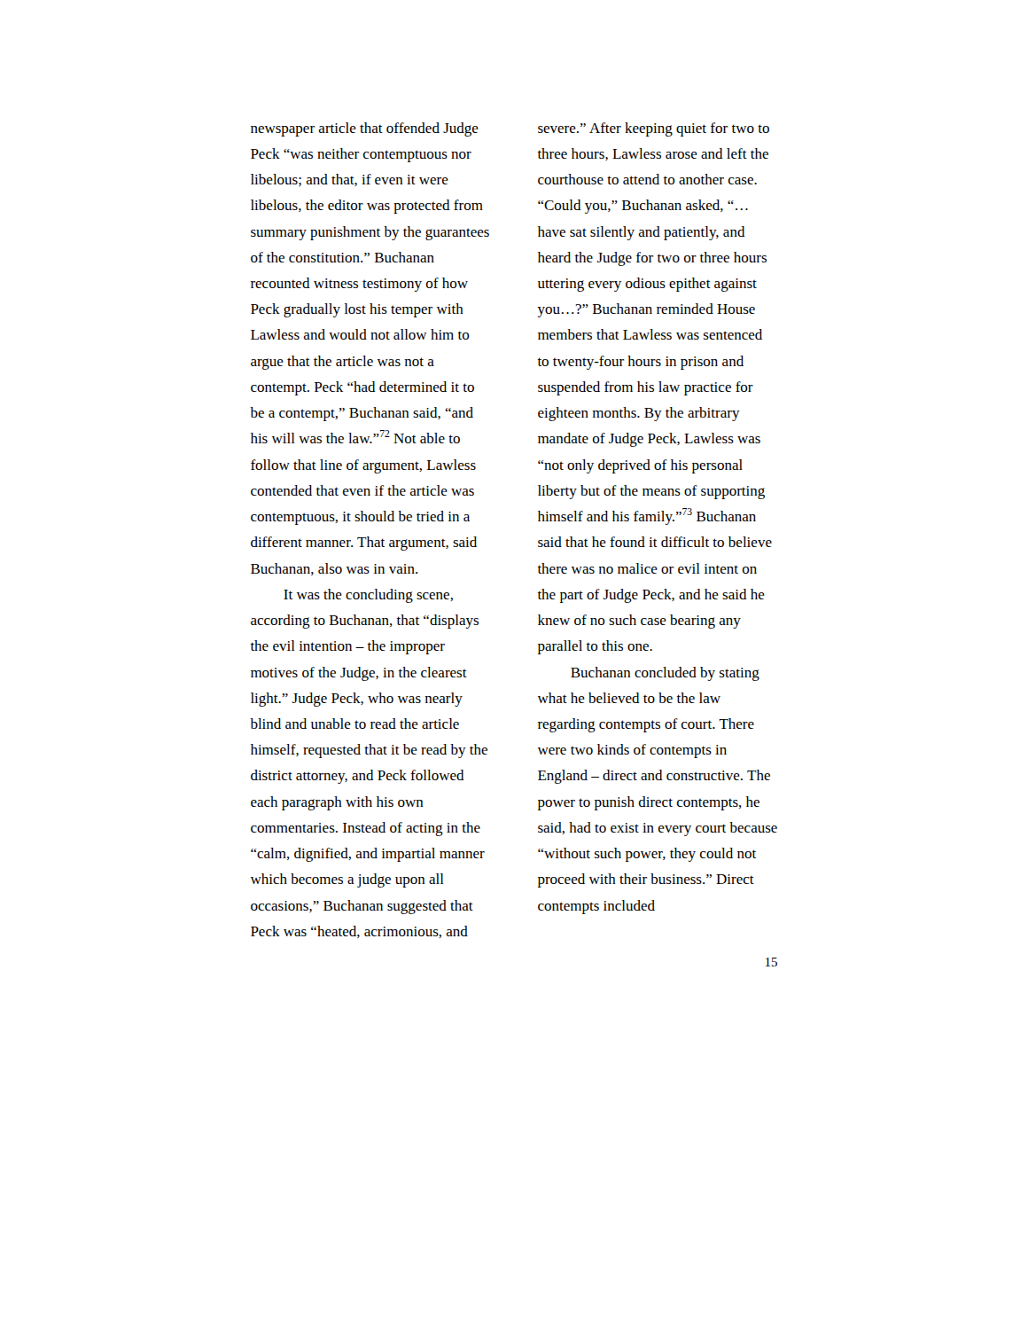newspaper article that offended Judge Peck “was neither contemptuous nor libelous; and that, if even it were libelous, the editor was protected from summary punishment by the guarantees of the constitution.” Buchanan recounted witness testimony of how Peck gradually lost his temper with Lawless and would not allow him to argue that the article was not a contempt. Peck “had determined it to be a contempt,” Buchanan said, “and his will was the law.”72 Not able to follow that line of argument, Lawless contended that even if the article was contemptuous, it should be tried in a different manner. That argument, said Buchanan, also was in vain.
It was the concluding scene, according to Buchanan, that “displays the evil intention – the improper motives of the Judge, in the clearest light.” Judge Peck, who was nearly blind and unable to read the article himself, requested that it be read by the district attorney, and Peck followed each paragraph with his own commentaries. Instead of acting in the “calm, dignified, and impartial manner which becomes a judge upon all occasions,” Buchanan suggested that Peck was “heated, acrimonious, and severe.” After keeping quiet for two to three hours, Lawless arose and left the courthouse to attend to another case. “Could you,” Buchanan asked, “… have sat silently and patiently, and heard the Judge for two or three hours uttering every odious epithet against you…?” Buchanan reminded House members that Lawless was sentenced to twenty-four hours in prison and suspended from his law practice for eighteen months. By the arbitrary mandate of Judge Peck, Lawless was “not only deprived of his personal liberty but of the means of supporting himself and his family.”73 Buchanan said that he found it difficult to believe there was no malice or evil intent on the part of Judge Peck, and he said he knew of no such case bearing any parallel to this one.
Buchanan concluded by stating what he believed to be the law regarding contempts of court. There were two kinds of contempts in England – direct and constructive. The power to punish direct contempts, he said, had to exist in every court because “without such power, they could not proceed with their business.” Direct contempts included
15